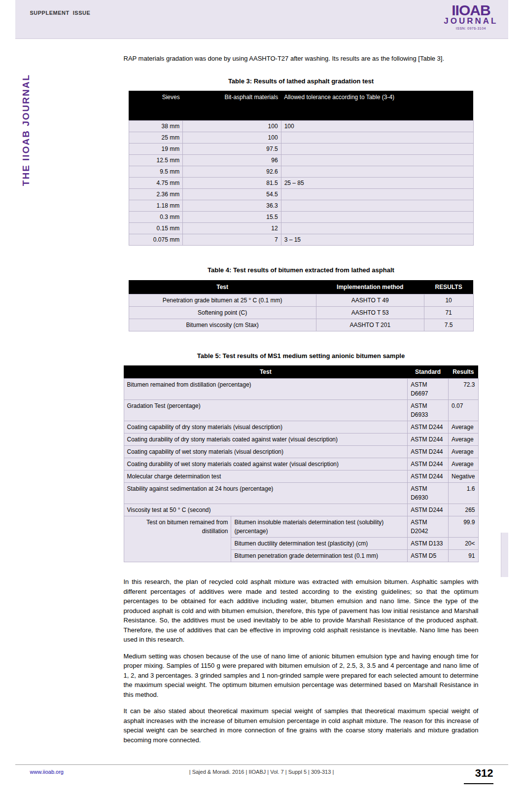SUPPLEMENT ISSUE
IIOAB
JOURNAL
ISSN: 0976-3104
THE IIOAB JOURNAL
RAP materials gradation was done by using AASHTO-T27 after washing. Its results are as the following [Table 3].
Table 3: Results of lathed asphalt gradation test
| Sieves | Bit-asphalt materials | Allowed tolerance according to Table (3-4) |
| --- | --- | --- |
| 38 mm | 100 | 100 |
| 25 mm | 100 | |
| 19 mm | 97.5 | |
| 12.5 mm | 96 | |
| 9.5 mm | 92.6 | |
| 4.75 mm | 81.5 | 25 – 85 |
| 2.36 mm | 54.5 | |
| 1.18 mm | 36.3 | |
| 0.3 mm | 15.5 | |
| 0.15 mm | 12 | |
| 0.075 mm | 7 | 3 – 15 |
Table 4: Test results of bitumen extracted from lathed asphalt
| Test | Implementation method | RESULTS |
| --- | --- | --- |
| Penetration grade bitumen at 25 ° C (0.1 mm) | AASHTO T 49 | 10 |
| Softening point (C) | AASHTO T 53 | 71 |
| Bitumen viscosity (cm Stax) | AASHTO T 201 | 7.5 |
Table 5: Test results of MS1 medium setting anionic bitumen sample
| Test | Standard | Results |
| --- | --- | --- |
| Bitumen remained from distillation (percentage) | ASTM D6697 | 72.3 |
| Gradation Test (percentage) | ASTM D6933 | 0.07 |
| Coating capability of dry stony materials (visual description) | ASTM D244 | Average |
| Coating durability of dry stony materials coated against water (visual description) | ASTM D244 | Average |
| Coating capability of wet stony materials (visual description) | ASTM D244 | Average |
| Coating durability of wet stony materials coated against water (visual description) | ASTM D244 | Average |
| Molecular charge determination test | ASTM D244 | Negative |
| Stability against sedimentation at 24 hours (percentage) | ASTM D6930 | 1.6 |
| Viscosity test at 50 ° C (second) | ASTM D244 | 265 |
| Test on bitumen remained from distillation | Bitumen insoluble materials determination test (solubility) (percentage) | ASTM D2042 | 99.9 |
| Bitumen ductility determination test (plasticity) (cm) | ASTM D133 | 20< |
| Bitumen penetration grade determination test (0.1 mm) | ASTM D5 | 91 |
In this research, the plan of recycled cold asphalt mixture was extracted with emulsion bitumen. Asphaltic samples with different percentages of additives were made and tested according to the existing guidelines; so that the optimum percentages to be obtained for each additive including water, bitumen emulsion and nano lime. Since the type of the produced asphalt is cold and with bitumen emulsion, therefore, this type of pavement has low initial resistance and Marshall Resistance. So, the additives must be used inevitably to be able to provide Marshall Resistance of the produced asphalt. Therefore, the use of additives that can be effective in improving cold asphalt resistance is inevitable. Nano lime has been used in this research.
Medium setting was chosen because of the use of nano lime of anionic bitumen emulsion type and having enough time for proper mixing. Samples of 1150 g were prepared with bitumen emulsion of 2, 2.5, 3, 3.5 and 4 percentage and nano lime of 1, 2, and 3 percentages. 3 grinded samples and 1 non-grinded sample were prepared for each selected amount to determine the maximum special weight. The optimum bitumen emulsion percentage was determined based on Marshall Resistance in this method.
It can be also stated about theoretical maximum special weight of samples that theoretical maximum special weight of asphalt increases with the increase of bitumen emulsion percentage in cold asphalt mixture. The reason for this increase of special weight can be searched in more connection of fine grains with the coarse stony materials and mixture gradation becoming more connected.
www.iioab.org
| Sajed & Moradi. 2016 | IIOABJ | Vol. 7 | Suppl 5 | 309-313 |
312